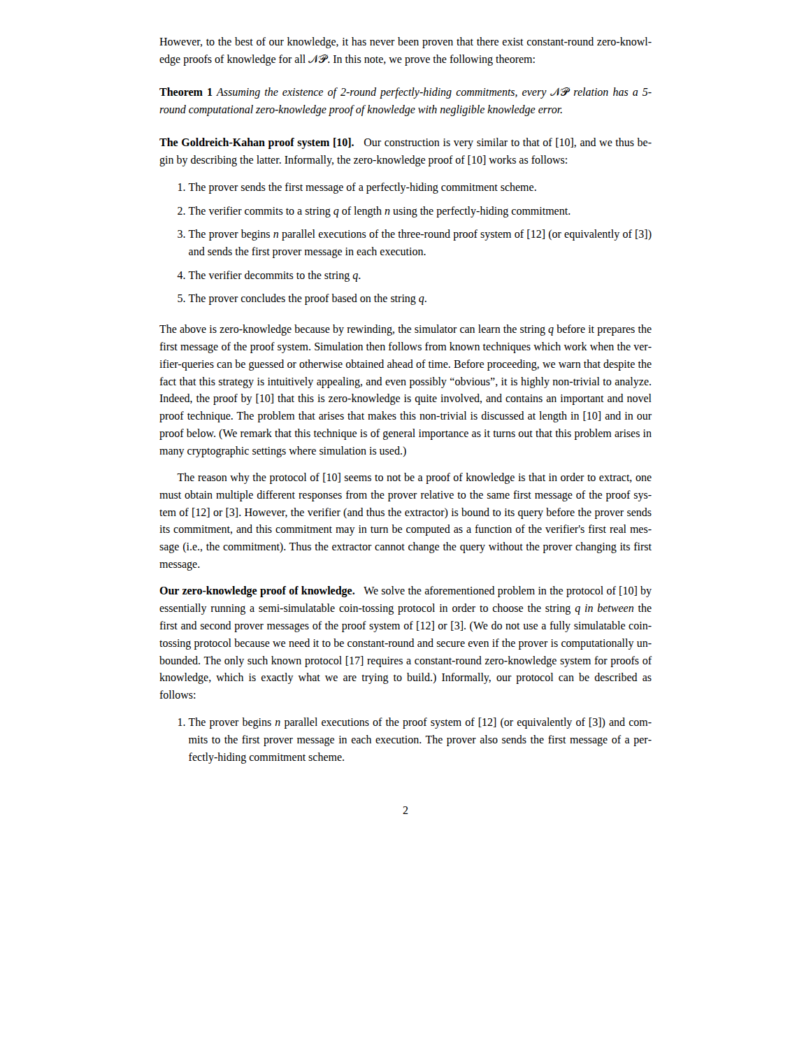However, to the best of our knowledge, it has never been proven that there exist constant-round zero-knowledge proofs of knowledge for all 𝒩𝒫. In this note, we prove the following theorem:
Theorem 1 Assuming the existence of 2-round perfectly-hiding commitments, every 𝒩𝒫 relation has a 5-round computational zero-knowledge proof of knowledge with negligible knowledge error.
The Goldreich-Kahan proof system [10]. Our construction is very similar to that of [10], and we thus begin by describing the latter. Informally, the zero-knowledge proof of [10] works as follows:
The prover sends the first message of a perfectly-hiding commitment scheme.
The verifier commits to a string q of length n using the perfectly-hiding commitment.
The prover begins n parallel executions of the three-round proof system of [12] (or equivalently of [3]) and sends the first prover message in each execution.
The verifier decommits to the string q.
The prover concludes the proof based on the string q.
The above is zero-knowledge because by rewinding, the simulator can learn the string q before it prepares the first message of the proof system. Simulation then follows from known techniques which work when the verifier-queries can be guessed or otherwise obtained ahead of time. Before proceeding, we warn that despite the fact that this strategy is intuitively appealing, and even possibly “obvious”, it is highly non-trivial to analyze. Indeed, the proof by [10] that this is zero-knowledge is quite involved, and contains an important and novel proof technique. The problem that arises that makes this non-trivial is discussed at length in [10] and in our proof below. (We remark that this technique is of general importance as it turns out that this problem arises in many cryptographic settings where simulation is used.)
The reason why the protocol of [10] seems to not be a proof of knowledge is that in order to extract, one must obtain multiple different responses from the prover relative to the same first message of the proof system of [12] or [3]. However, the verifier (and thus the extractor) is bound to its query before the prover sends its commitment, and this commitment may in turn be computed as a function of the verifier's first real message (i.e., the commitment). Thus the extractor cannot change the query without the prover changing its first message.
Our zero-knowledge proof of knowledge. We solve the aforementioned problem in the protocol of [10] by essentially running a semi-simulatable coin-tossing protocol in order to choose the string q in between the first and second prover messages of the proof system of [12] or [3]. (We do not use a fully simulatable coin-tossing protocol because we need it to be constant-round and secure even if the prover is computationally unbounded. The only such known protocol [17] requires a constant-round zero-knowledge system for proofs of knowledge, which is exactly what we are trying to build.) Informally, our protocol can be described as follows:
The prover begins n parallel executions of the proof system of [12] (or equivalently of [3]) and commits to the first prover message in each execution. The prover also sends the first message of a perfectly-hiding commitment scheme.
2